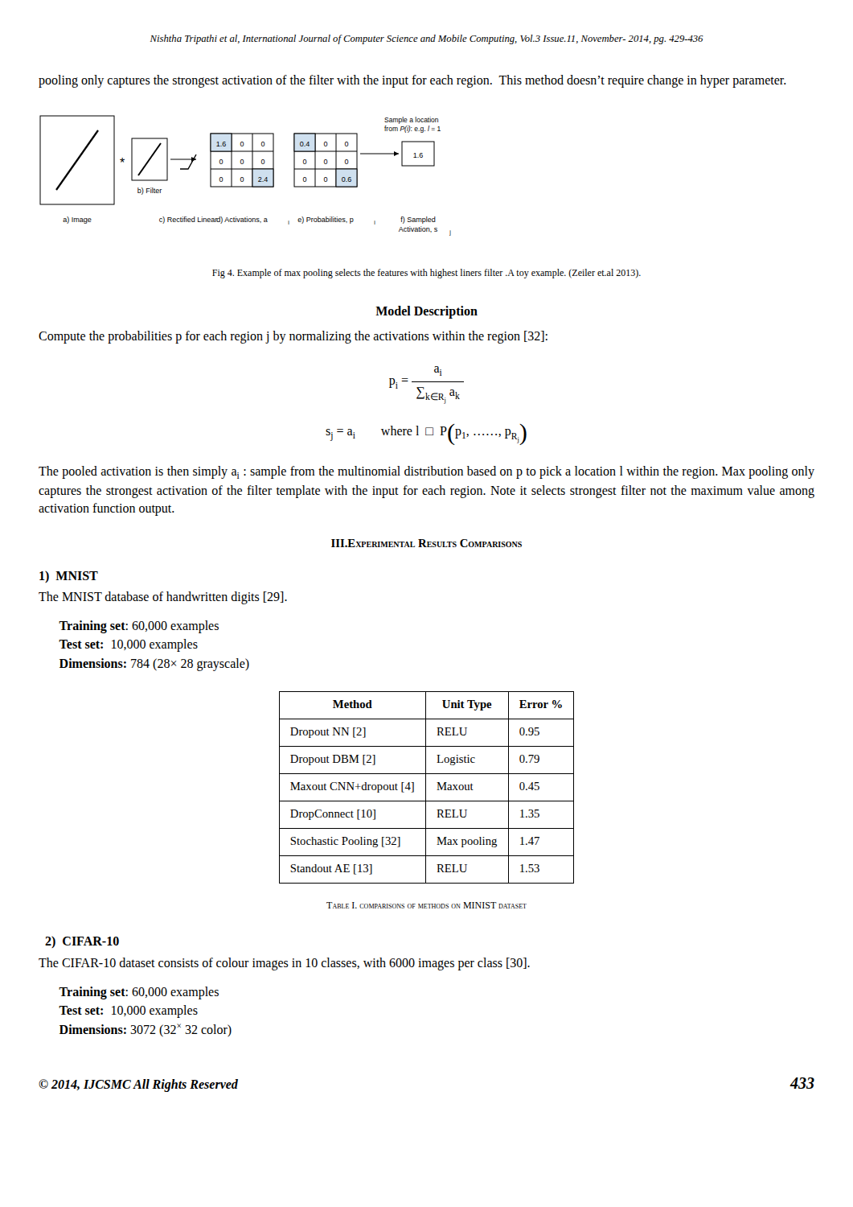Nishtha Tripathi et al, International Journal of Computer Science and Mobile Computing, Vol.3 Issue.11, November- 2014, pg. 429-436
pooling only captures the strongest activation of the filter with the input for each region. This method doesn’t require change in hyper parameter.
a) Image * b) Filter c) Rectified Linear 1.6 0 0 0 0 0 0 0 2.4 d) Activations, a i 0.4 0 0 0 0 0 0 0 0.6 e) Probabilities, p i Sample a location from P(i): e.g. l = 1 1.6 f) Sampled Activation, s j
Fig 4. Example of max pooling selects the features with highest liners filter .A toy example. (Zeiler et.al 2013).
Model Description
Compute the probabilities p for each region j by normalizing the activations within the region [32]:
pi = ai ∑k∈Rj ak
sj = ai where l □ P(p1, ……, pRj)
The pooled activation is then simply ai : sample from the multinomial distribution based on p to pick a location l within the region. Max pooling only captures the strongest activation of the filter template with the input for each region. Note it selects strongest filter not the maximum value among activation function output.
III.Experimental Results Comparisons
1) MNIST
The MNIST database of handwritten digits [29].
Training set: 60,000 examples
Test set: 10,000 examples
Dimensions: 784 (28× 28 grayscale)
| Method | Unit Type | Error % |
| --- | --- | --- |
| Dropout NN [2] | RELU | 0.95 |
| Dropout DBM [2] | Logistic | 0.79 |
| Maxout CNN+dropout [4] | Maxout | 0.45 |
| DropConnect [10] | RELU | 1.35 |
| Stochastic Pooling [32] | Max pooling | 1.47 |
| Standout AE [13] | RELU | 1.53 |
Table I. comparisons of methods on MINIST dataset
2) CIFAR-10
The CIFAR-10 dataset consists of colour images in 10 classes, with 6000 images per class [30].
Training set: 60,000 examples
Test set: 10,000 examples
Dimensions: 3072 (32× 32 color)
© 2014, IJCSMC All Rights Reserved 433